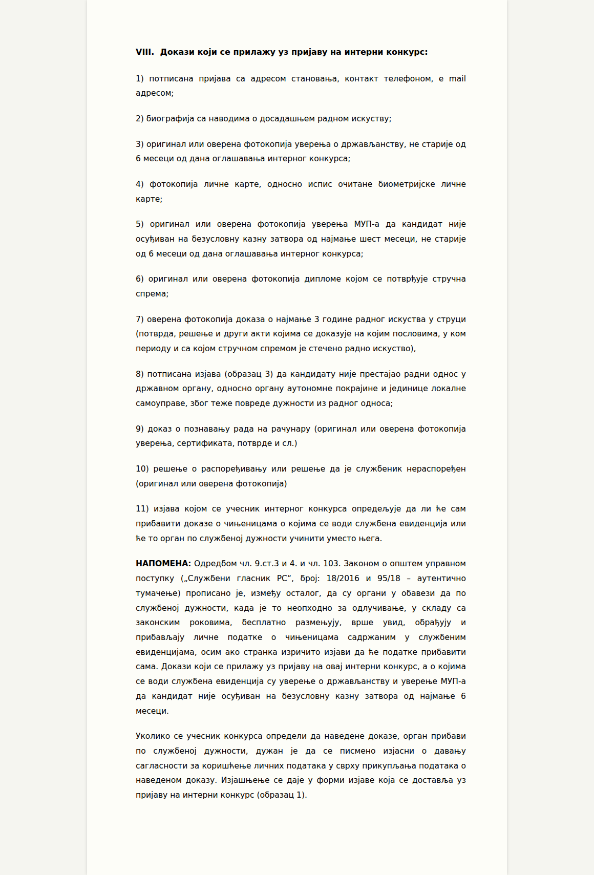VIII. Докази који се прилажу уз пријаву на интерни конкурс:
1) потписана пријава са адресом становања, контакт телефоном, e mail адресом;
2) биографија са наводима о досадашњем радном искуству;
3) оригинал или оверена фотокопија уверења о држављанству, не старије од 6 месеци од дана оглашавања интерног конкурса;
4) фотокопија личне карте, односно испис очитане биометријске личне карте;
5) оригинал или оверена фотокопија уверења МУП-а да кандидат није осуђиван на безусловну казну затвора од најмање шест месеци, не старије од 6 месеци од дана оглашавања интерног конкурса;
6) оригинал или оверена фотокопија дипломе којом се потврђује стручна спрема;
7) оверена фотокопија доказа о најмање 3 године радног искуства у струци (потврда, решење и други акти којима се доказује на којим пословима, у ком периоду и са којом стручном спремом је стечено радно искуство),
8) потписана изјава (образац 3) да кандидату није престајао радни однос у државном органу, односно органу аутономне покрајине и јединице локалне самоуправе, због теже повреде дужности из радног односа;
9) доказ о познавању рада на рачунару (оригинал или оверена фотокопија уверења, сертификата, потврде и сл.)
10) решење о распоређивању или решење да је службеник нераспоређен (оригинал или оверена фотокопија)
11) изјава којом се учесник интерног конкурса опредељује да ли ће сам прибавити доказе о чињеницама о којима се води службена евиденција или ће то орган по службеној дужности учинити уместо њега.
НАПОМЕНА: Одредбом чл. 9.ст.3 и 4. и чл. 103. Законом о општем управном поступку („Службени гласник РС“, број: 18/2016 и 95/18 – аутентично тумачење) прописано је, између осталог, да су органи у обавези да по службеној дужности, када је то неопходно за одлучивање, у складу са законским роковима, бесплатно размењују, врше увид, обрађују и прибављају личне податке о чињеницама садржаним у службеним евиденцијама, осим ако странка изричито изјави да ће податке прибавити сама. Докази који се прилажу уз пријаву на овај интерни конкурс, а о којима се води службена евиденција су уверење о држављанству и уверење МУП-а да кандидат није осуђиван на безусловну казну затвора од најмање 6 месеци.
Уколико се учесник конкурса определи да наведене доказе, орган прибави по службеној дужности, дужан је да се писмено изјасни о давању сагласности за коришћење личних података у сврху прикупљања података о наведеном доказу. Изјашњење се даје у форми изјаве која се доставља уз пријаву на интерни конкурс (образац 1).